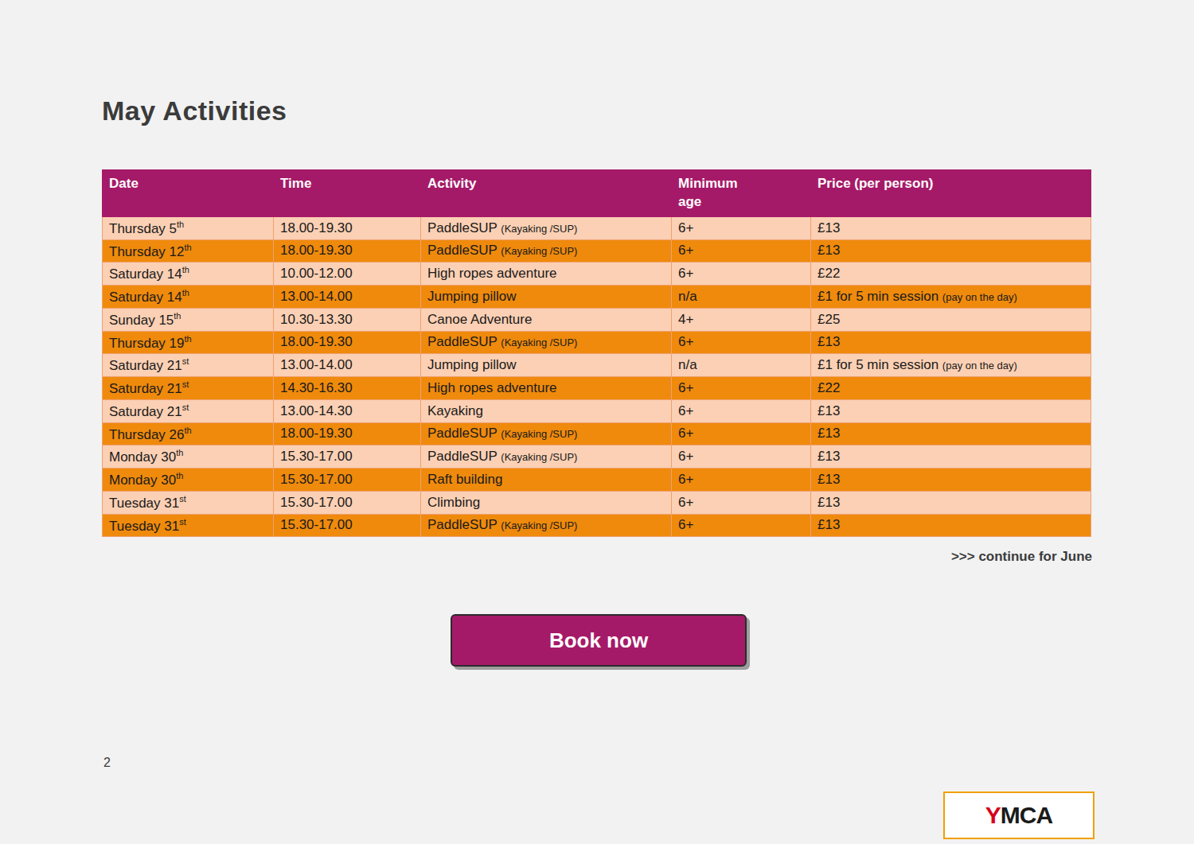May Activities
| Date | Time | Activity | Minimum age | Price (per person) |
| --- | --- | --- | --- | --- |
| Thursday 5 th | 18.00-19.30 | PaddleSUP (Kayaking /SUP) | 6+ | £13 |
| Thursday 12 th | 18.00-19.30 | PaddleSUP (Kayaking /SUP) | 6+ | £13 |
| Saturday 14 th | 10.00-12.00 | High ropes adventure | 6+ | £22 |
| Saturday 14 th | 13.00-14.00 | Jumping pillow | n/a | £1 for 5 min session (pay on the day) |
| Sunday 15 th | 10.30-13.30 | Canoe Adventure | 4+ | £25 |
| Thursday 19 th | 18.00-19.30 | PaddleSUP (Kayaking /SUP) | 6+ | £13 |
| Saturday 21 st | 13.00-14.00 | Jumping pillow | n/a | £1 for 5 min session (pay on the day) |
| Saturday 21 st | 14.30-16.30 | High ropes adventure | 6+ | £22 |
| Saturday 21 st | 13.00-14.30 | Kayaking | 6+ | £13 |
| Thursday 26 th | 18.00-19.30 | PaddleSUP (Kayaking /SUP) | 6+ | £13 |
| Monday 30 th | 15.30-17.00 | PaddleSUP (Kayaking /SUP) | 6+ | £13 |
| Monday 30 th | 15.30-17.00 | Raft building | 6+ | £13 |
| Tuesday 31 st | 15.30-17.00 | Climbing | 6+ | £13 |
| Tuesday 31 st | 15.30-17.00 | PaddleSUP (Kayaking /SUP) | 6+ | £13 |
>>> continue for June
Book now
2
YMCA